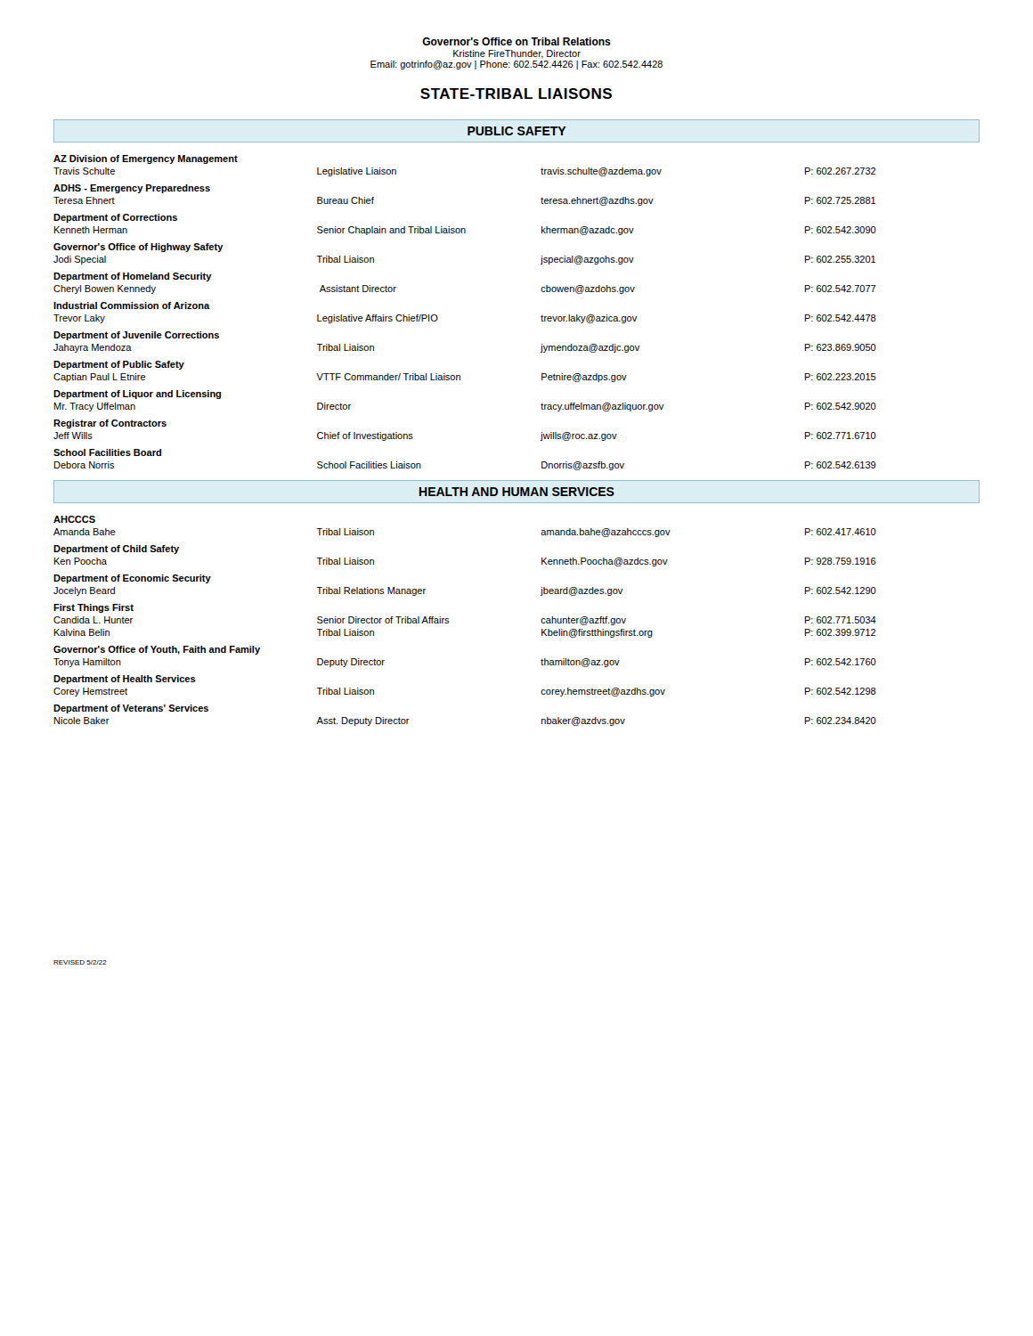Governor's Office on Tribal Relations
Kristine FireThunder, Director
Email: gotrinfo@az.gov | Phone: 602.542.4426 | Fax: 602.542.4428
STATE-TRIBAL LIAISONS
PUBLIC SAFETY
| AZ Division of Emergency Management |
| Travis Schulte | Legislative Liaison | travis.schulte@azdema.gov | P: 602.267.2732 |
| ADHS - Emergency Preparedness |
| Teresa Ehnert | Bureau Chief | teresa.ehnert@azdhs.gov | P: 602.725.2881 |
| Department of Corrections |
| Kenneth Herman | Senior Chaplain and Tribal Liaison | kherman@azadc.gov | P: 602.542.3090 |
| Governor's Office of Highway Safety |
| Jodi Special | Tribal Liaison | jspecial@azgohs.gov | P: 602.255.3201 |
| Department of Homeland Security |
| Cheryl Bowen Kennedy | Assistant Director | cbowen@azdohs.gov | P: 602.542.7077 |
| Industrial Commission of Arizona |
| Trevor Laky | Legislative Affairs Chief/PIO | trevor.laky@azica.gov | P: 602.542.4478 |
| Department of Juvenile Corrections |
| Jahayra Mendoza | Tribal Liaison | jymendoza@azdjc.gov | P: 623.869.9050 |
| Department of Public Safety |
| Captian Paul L Etnire | VTTF Commander/ Tribal Liaison | Petnire@azdps.gov | P: 602.223.2015 |
| Department of Liquor and Licensing |
| Mr. Tracy Uffelman | Director | tracy.uffelman@azliquor.gov | P: 602.542.9020 |
| Registrar of Contractors |
| Jeff Wills | Chief of Investigations | jwills@roc.az.gov | P: 602.771.6710 |
| School Facilities Board |
| Debora Norris | School Facilities Liaison | Dnorris@azsfb.gov | P: 602.542.6139 |
HEALTH AND HUMAN SERVICES
| AHCCCS |
| Amanda Bahe | Tribal Liaison | amanda.bahe@azahcccs.gov | P: 602.417.4610 |
| Department of Child Safety |
| Ken Poocha | Tribal Liaison | Kenneth.Poocha@azdcs.gov | P: 928.759.1916 |
| Department of Economic Security |
| Jocelyn Beard | Tribal Relations Manager | jbeard@azdes.gov | P: 602.542.1290 |
| First Things First |
| Candida L. Hunter | Senior Director of Tribal Affairs | cahunter@azftf.gov | P: 602.771.5034 |
| Kalvina Belin | Tribal Liaison | Kbelin@firstthingsfirst.org | P: 602.399.9712 |
| Governor's Office of Youth, Faith and Family |
| Tonya Hamilton | Deputy Director | thamilton@az.gov | P: 602.542.1760 |
| Department of Health Services |
| Corey Hemstreet | Tribal Liaison | corey.hemstreet@azdhs.gov | P: 602.542.1298 |
| Department of Veterans' Services |
| Nicole Baker | Asst. Deputy Director | nbaker@azdvs.gov | P: 602.234.8420 |
REVISED 5/2/22